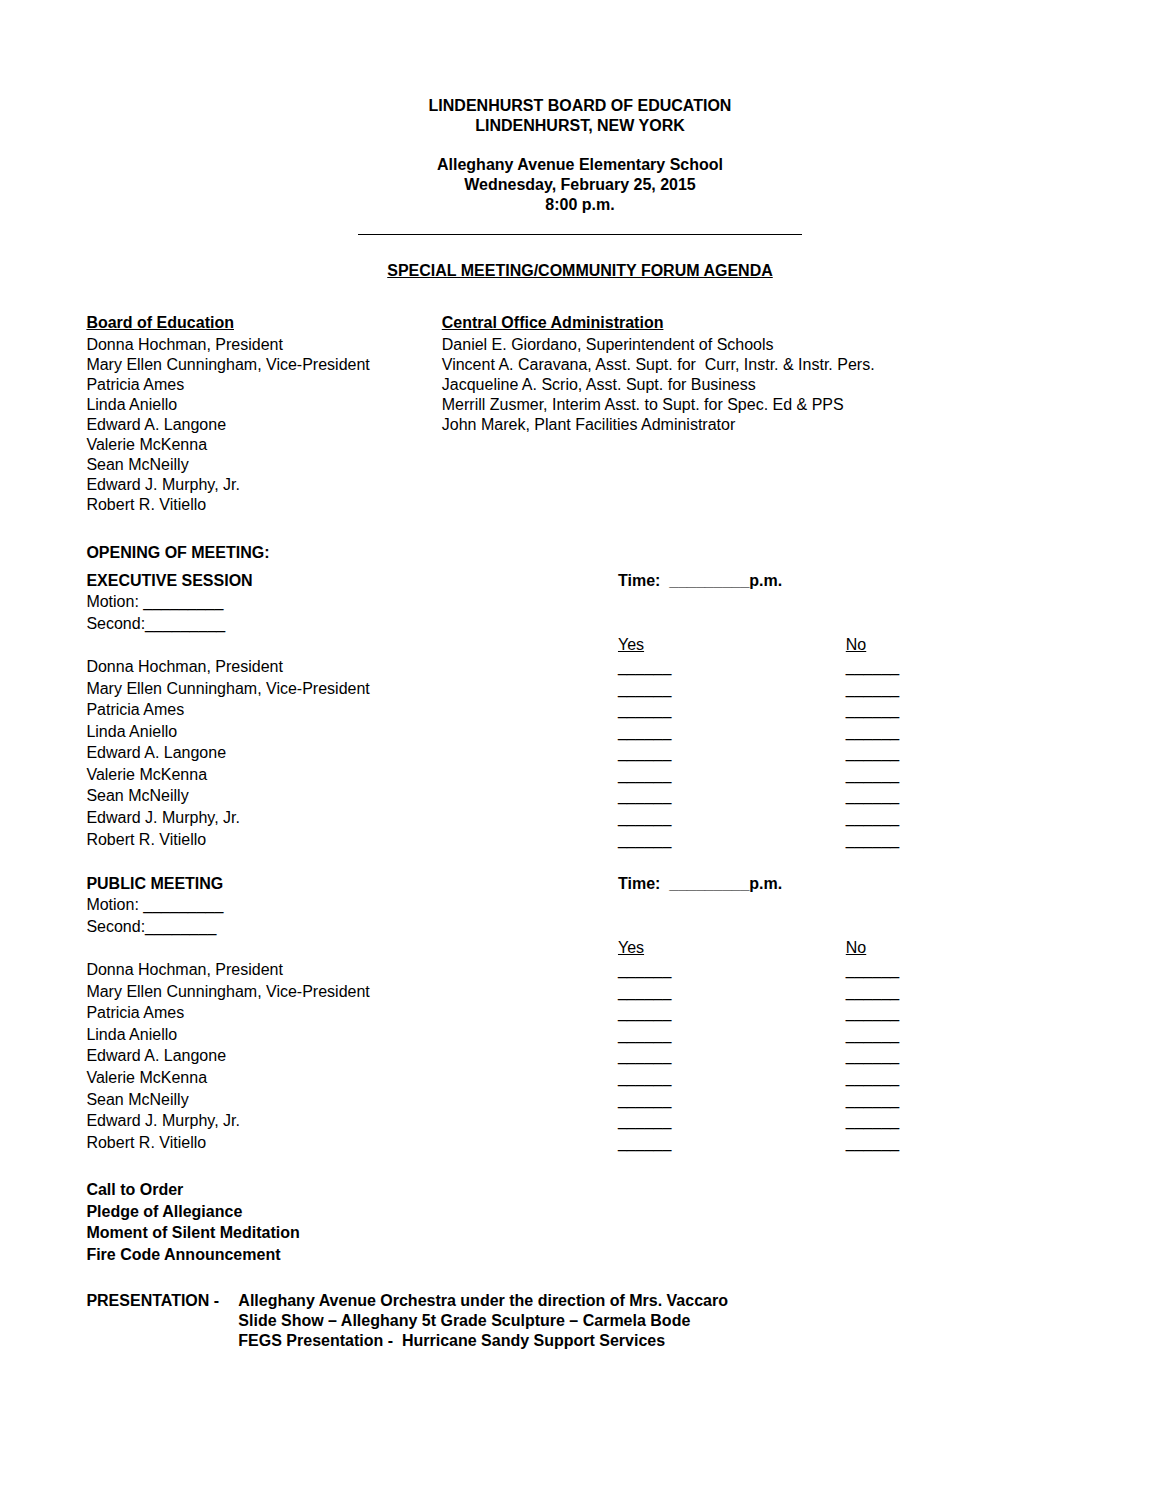LINDENHURST BOARD OF EDUCATION
LINDENHURST, NEW YORK
Alleghany Avenue Elementary School
Wednesday, February 25, 2015
8:00 p.m.
SPECIAL MEETING/COMMUNITY FORUM AGENDA
| Board of Education | Central Office Administration |
| --- | --- |
| Donna Hochman, President Mary Ellen Cunningham, Vice-President Patricia Ames Linda Aniello Edward A. Langone Valerie McKenna Sean McNeilly Edward J. Murphy, Jr. Robert R. Vitiello | Daniel E. Giordano, Superintendent of Schools Vincent A. Caravana, Asst. Supt. for Curr, Instr. & Instr. Pers. Jacqueline A. Scrio, Asst. Supt. for Business Merrill Zusmer, Interim Asst. to Supt. for Spec. Ed & PPS John Marek, Plant Facilities Administrator |
OPENING OF MEETING:
| EXECUTIVE SESSION | Time: _________p.m. |
| Motion: _________ | |
| Second:_________ | |
| | Yes | No |
| Donna Hochman, President | ______ | ______ |
| Mary Ellen Cunningham, Vice-President | ______ | ______ |
| Patricia Ames | ______ | ______ |
| Linda Aniello | ______ | ______ |
| Edward A. Langone | ______ | ______ |
| Valerie McKenna | ______ | ______ |
| Sean McNeilly | ______ | ______ |
| Edward J. Murphy, Jr. | ______ | ______ |
| Robert R. Vitiello | ______ | ______ |
| PUBLIC MEETING | Time: _________p.m. |
| Motion: _________ | |
| Second:________ | |
| | Yes | No |
| Donna Hochman, President | ______ | ______ |
| Mary Ellen Cunningham, Vice-President | ______ | ______ |
| Patricia Ames | ______ | ______ |
| Linda Aniello | ______ | ______ |
| Edward A. Langone | ______ | ______ |
| Valerie McKenna | ______ | ______ |
| Sean McNeilly | ______ | ______ |
| Edward J. Murphy, Jr. | ______ | ______ |
| Robert R. Vitiello | ______ | ______ |
Call to Order
Pledge of Allegiance
Moment of Silent Meditation
Fire Code Announcement
| PRESENTATION - | Alleghany Avenue Orchestra under the direction of Mrs. Vaccaro Slide Show – Alleghany 5t Grade Sculpture – Carmela Bode FEGS Presentation - Hurricane Sandy Support Services |